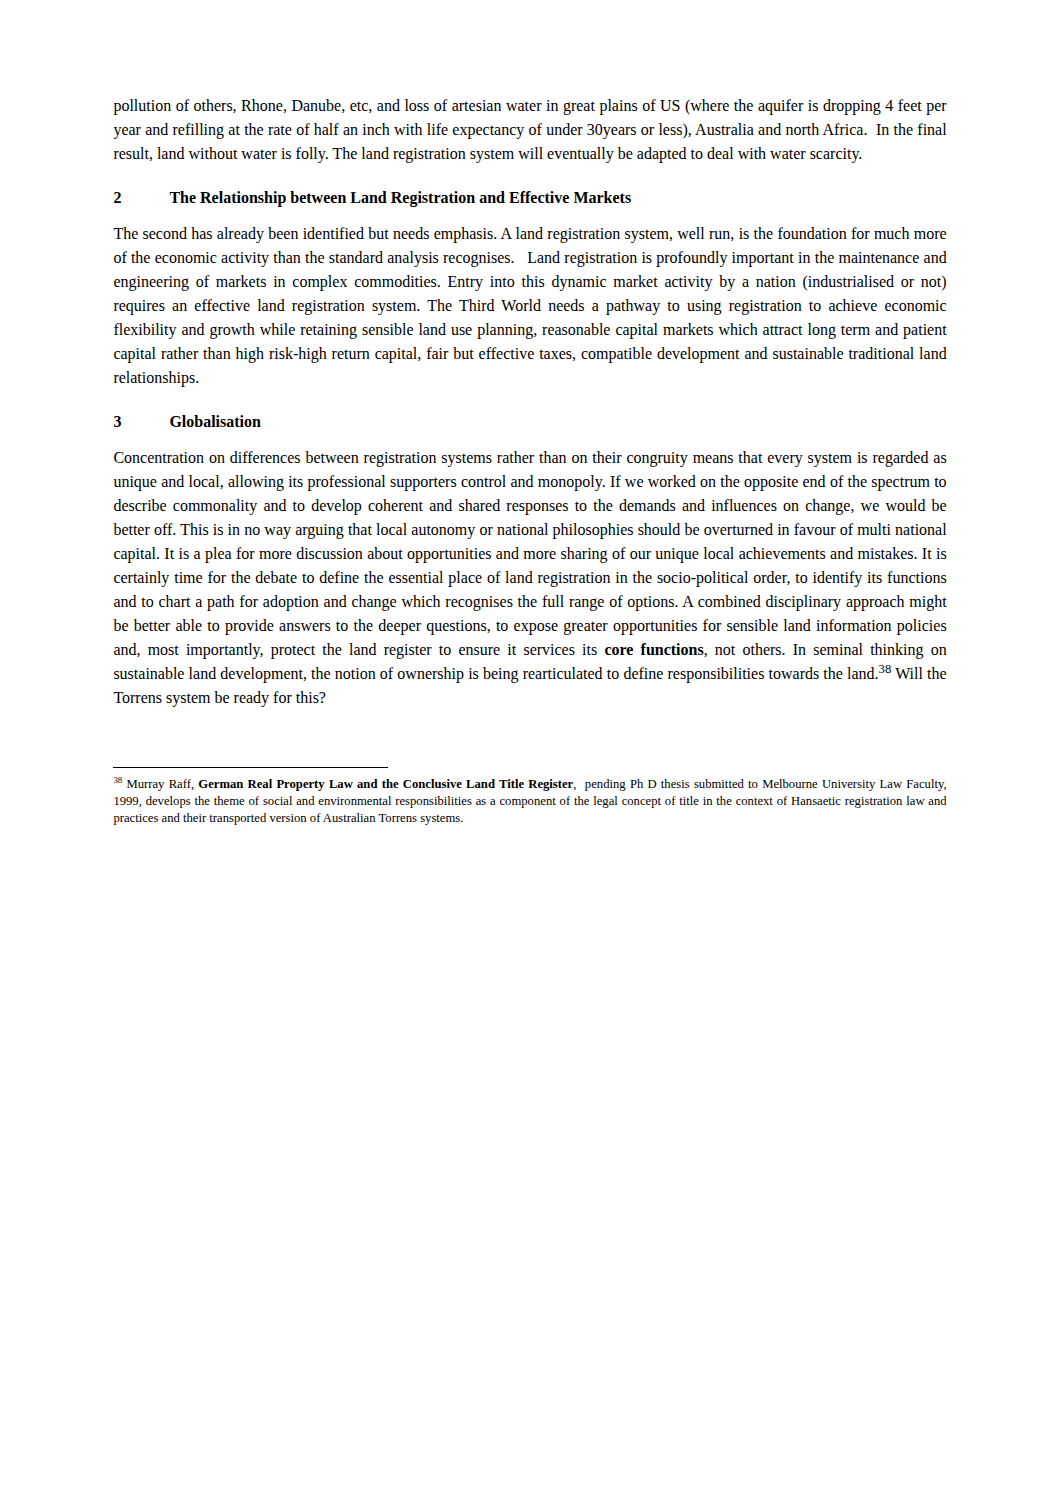pollution of others, Rhone, Danube, etc, and loss of artesian water in great plains of US (where the aquifer is dropping 4 feet per year and refilling at the rate of half an inch with life expectancy of under 30years or less), Australia and north Africa. In the final result, land without water is folly. The land registration system will eventually be adapted to deal with water scarcity.
2 The Relationship between Land Registration and Effective Markets
The second has already been identified but needs emphasis. A land registration system, well run, is the foundation for much more of the economic activity than the standard analysis recognises. Land registration is profoundly important in the maintenance and engineering of markets in complex commodities. Entry into this dynamic market activity by a nation (industrialised or not) requires an effective land registration system. The Third World needs a pathway to using registration to achieve economic flexibility and growth while retaining sensible land use planning, reasonable capital markets which attract long term and patient capital rather than high risk-high return capital, fair but effective taxes, compatible development and sustainable traditional land relationships.
3 Globalisation
Concentration on differences between registration systems rather than on their congruity means that every system is regarded as unique and local, allowing its professional supporters control and monopoly. If we worked on the opposite end of the spectrum to describe commonality and to develop coherent and shared responses to the demands and influences on change, we would be better off. This is in no way arguing that local autonomy or national philosophies should be overturned in favour of multi national capital. It is a plea for more discussion about opportunities and more sharing of our unique local achievements and mistakes. It is certainly time for the debate to define the essential place of land registration in the socio-political order, to identify its functions and to chart a path for adoption and change which recognises the full range of options. A combined disciplinary approach might be better able to provide answers to the deeper questions, to expose greater opportunities for sensible land information policies and, most importantly, protect the land register to ensure it services its core functions, not others. In seminal thinking on sustainable land development, the notion of ownership is being rearticulated to define responsibilities towards the land.38 Will the Torrens system be ready for this?
38 Murray Raff, German Real Property Law and the Conclusive Land Title Register, pending Ph D thesis submitted to Melbourne University Law Faculty, 1999, develops the theme of social and environmental responsibilities as a component of the legal concept of title in the context of Hansaetic registration law and practices and their transported version of Australian Torrens systems.